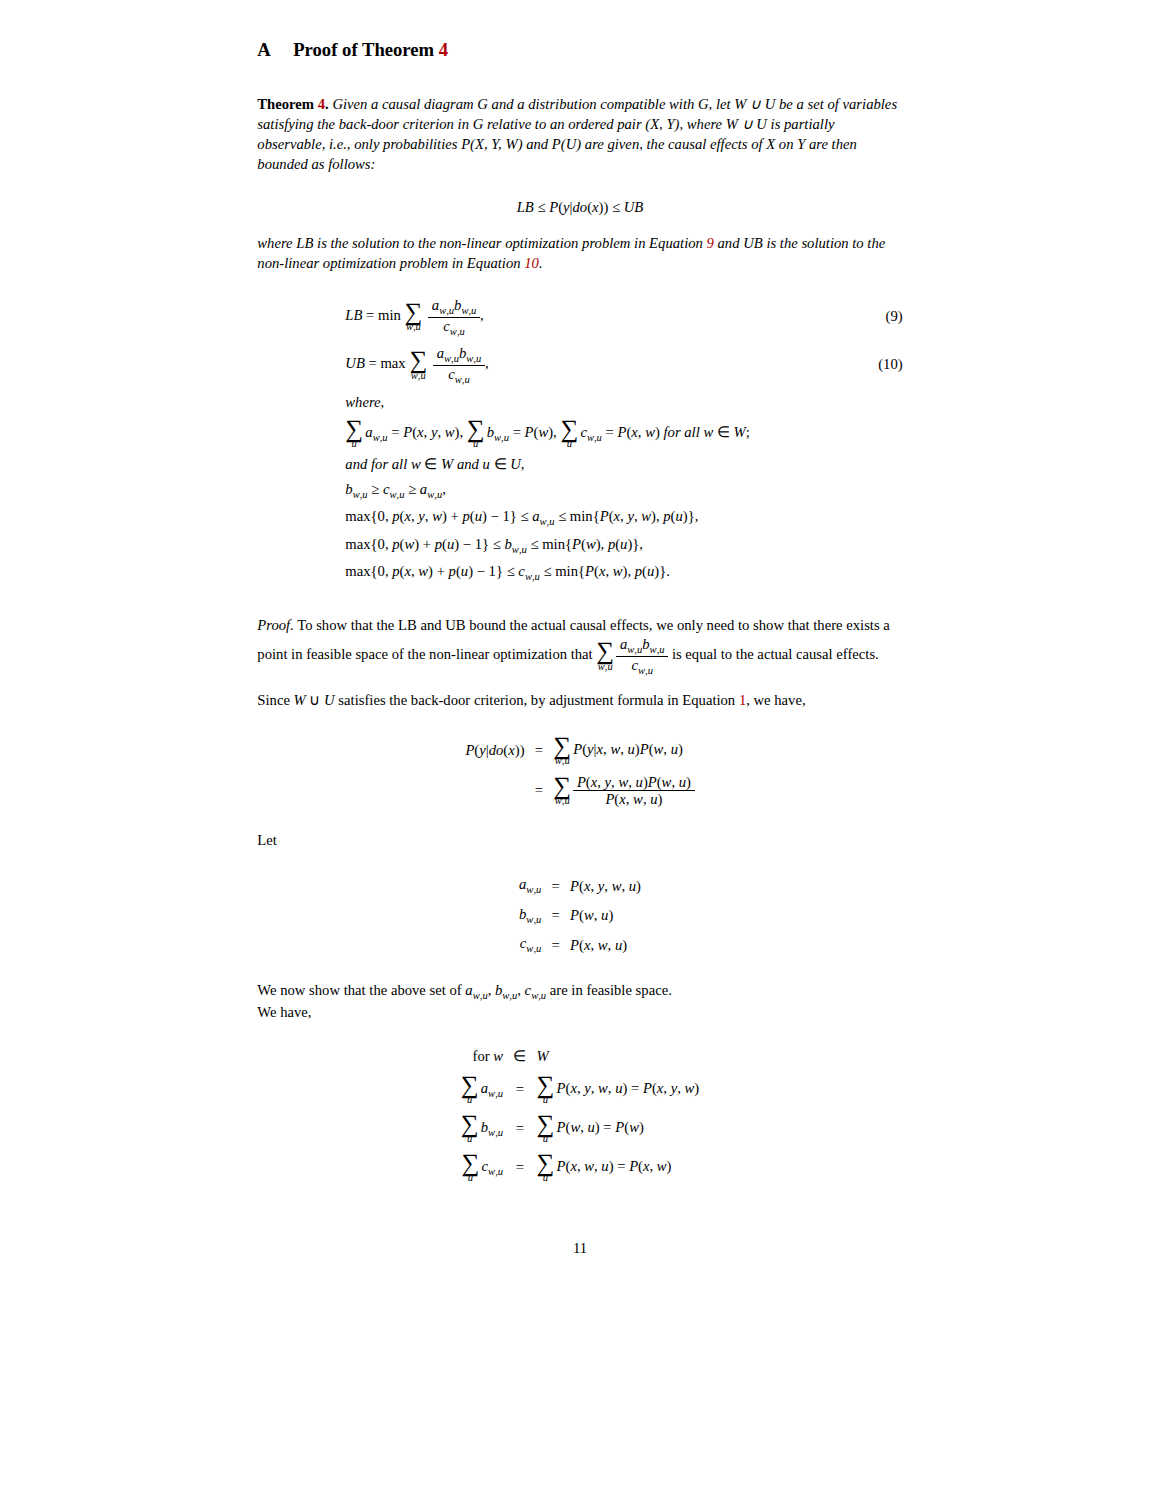AProof of Theorem 4
Theorem 4. Given a causal diagram G and a distribution compatible with G, let W ∪ U be a set of variables satisfying the back-door criterion in G relative to an ordered pair (X, Y), where W ∪ U is partially observable, i.e., only probabilities P(X, Y, W) and P(U) are given, the causal effects of X on Y are then bounded as follows:
LB ≤ P(y|do(x)) ≤ UB
where LB is the solution to the non-linear optimization problem in Equation 9 and UB is the solution to the non-linear optimization problem in Equation 10.
LB = min ∑w,u aw,ubw,u cw,u, (9)
UB = max ∑w,u aw,ubw,u cw,u, (10)
where,
∑u aw,u = P(x, y, w), ∑u bw,u = P(w), ∑u cw,u = P(x, w) for all w ∈ W;
and for all w ∈ W and u ∈ U,
bw,u ≥ cw,u ≥ aw,u,
max{0, p(x, y, w) + p(u) − 1} ≤ aw,u ≤ min{P(x, y, w), p(u)},
max{0, p(w) + p(u) − 1} ≤ bw,u ≤ min{P(w), p(u)},
max{0, p(x, w) + p(u) − 1} ≤ cw,u ≤ min{P(x, w), p(u)}.
Proof. To show that the LB and UB bound the actual causal effects, we only need to show that there exists a point in feasible space of the non-linear optimization that ∑w,u aw,ubw,u cw,u is equal to the actual causal effects.
Since W ∪ U satisfies the back-door criterion, by adjustment formula in Equation 1, we have,
| P ( y / do ( x )) | = | ∑ w , u P ( y / x , w , u ) P ( w , u ) |
| | = | ∑ w , u P ( x , y , w , u ) P ( w , u ) P ( x , w , u ) |
Let
| a w , u | = | P ( x , y , w , u ) |
| b w , u | = | P ( w , u ) |
| c w , u | = | P ( x , w , u ) |
We now show that the above set of aw,u, bw,u, cw,u are in feasible space.
We have,
| for w | ∈ | W |
| ∑ u a w , u | = | ∑ u P ( x , y , w , u ) = P ( x , y , w ) |
| ∑ u b w , u | = | ∑ u P ( w , u ) = P ( w ) |
| ∑ u c w , u | = | ∑ u P ( x , w , u ) = P ( x , w ) |
11